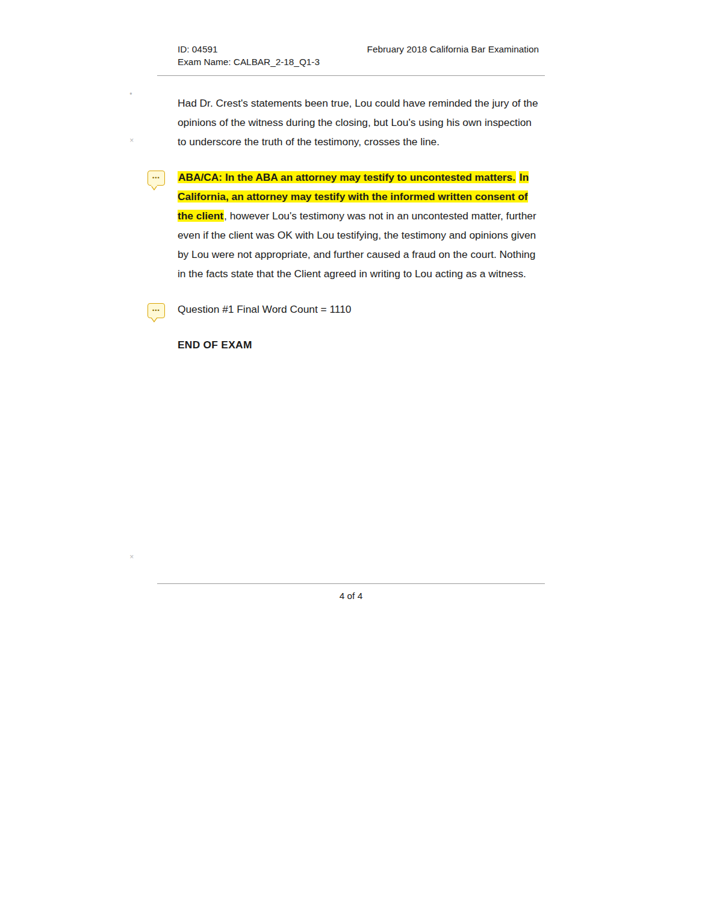•
×
×
ID: 04591 Exam Name: CALBAR_2-18_Q1-3
February 2018 California Bar Examination
Had Dr. Crest's statements been true, Lou could have reminded the jury of the opinions of the witness during the closing, but Lou's using his own inspection to underscore the truth of the testimony, crosses the line.
•••
ABA/CA: In the ABA an attorney may testify to uncontested matters. In California, an attorney may testify with the informed written consent of the client, however Lou's testimony was not in an uncontested matter, further even if the client was OK with Lou testifying, the testimony and opinions given by Lou were not appropriate, and further caused a fraud on the court. Nothing in the facts state that the Client agreed in writing to Lou acting as a witness.
•••
Question #1 Final Word Count = 1110
END OF EXAM
4 of 4